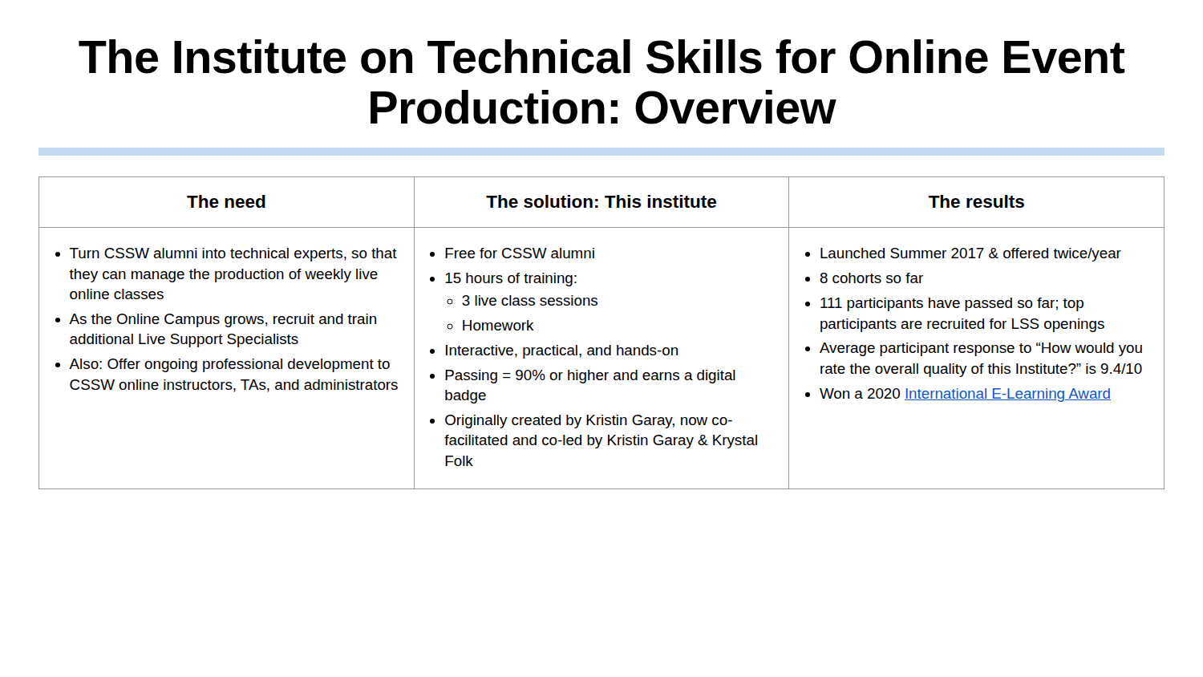The Institute on Technical Skills for Online Event Production: Overview
| The need | The solution: This institute | The results |
| --- | --- | --- |
| Turn CSSW alumni into technical experts, so that they can manage the production of weekly live online classes As the Online Campus grows, recruit and train additional Live Support Specialists Also: Offer ongoing professional development to CSSW online instructors, TAs, and administrators | Free for CSSW alumni 15 hours of training: 3 live class sessions Homework Interactive, practical, and hands-on Passing = 90% or higher and earns a digital badge Originally created by Kristin Garay, now co-facilitated and co-led by Kristin Garay & Krystal Folk | Launched Summer 2017 & offered twice/year 8 cohorts so far 111 participants have passed so far; top participants are recruited for LSS openings Average participant response to “How would you rate the overall quality of this Institute?” is 9.4/10 Won a 2020 International E-Learning Award |